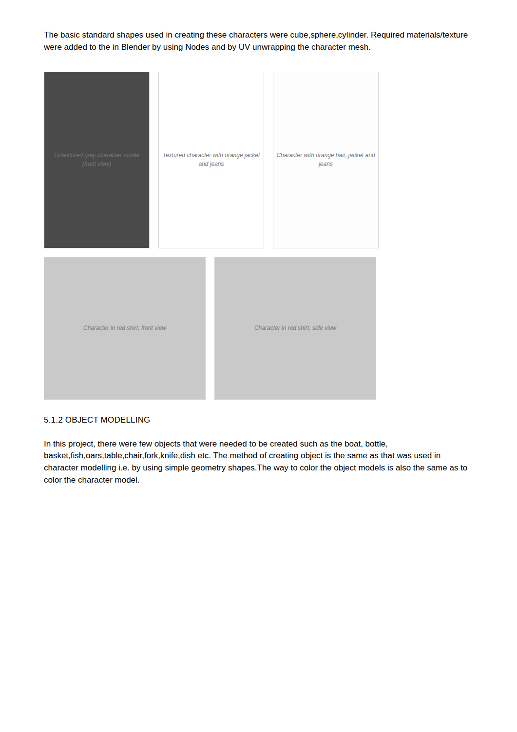The basic standard shapes used in creating these characters were cube,sphere,cylinder. Required materials/texture were added to the in Blender by using Nodes and by UV unwrapping the character mesh.
Untextured grey character model (front view)
Textured character with orange jacket and jeans
Character with orange hair, jacket and jeans
Character in red shirt, front view
Character in red shirt, side view
5.1.2 OBJECT MODELLING
In this project, there were few objects that were needed to be created such as the boat, bottle, basket,fish,oars,table,chair,fork,knife,dish etc. The method of creating object is the same as that was used in character modelling i.e. by using simple geometry shapes.The way to color the object models is also the same as to color the character model.